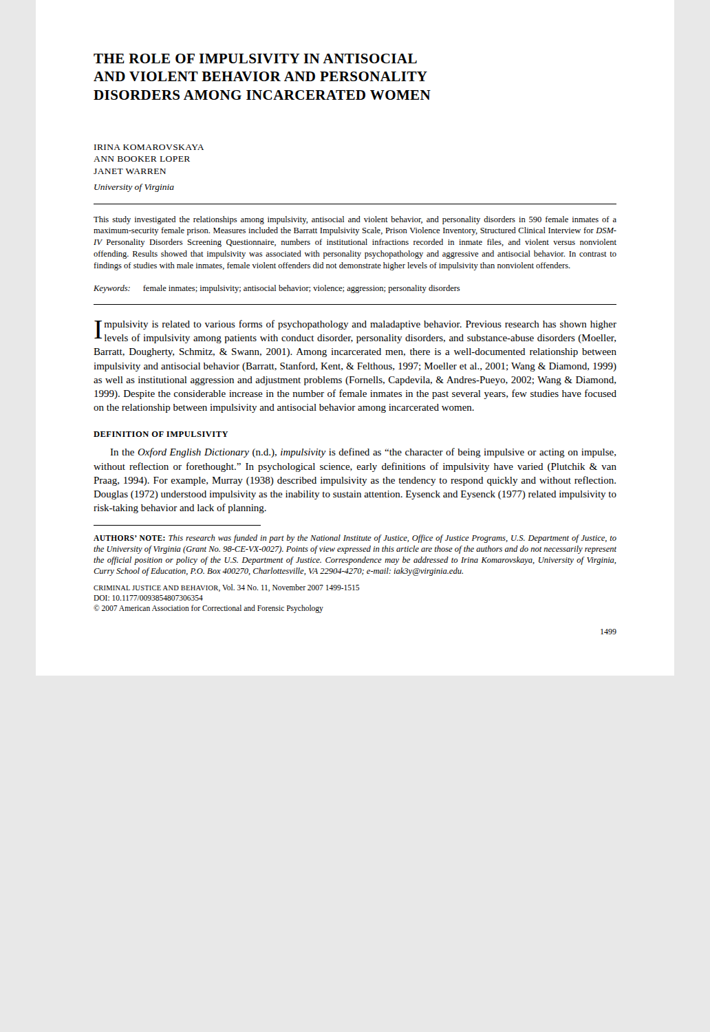The Role of Impulsivity in Antisocial
and Violent Behavior and Personality
Disorders Among Incarcerated Women
Irina Komarovskaya Ann Booker Loper Janet Warren
University of Virginia
This study investigated the relationships among impulsivity, antisocial and violent behavior, and personality disorders in 590 female inmates of a maximum-security female prison. Measures included the Barratt Impulsivity Scale, Prison Violence Inventory, Structured Clinical Interview for DSM-IV Personality Disorders Screening Questionnaire, numbers of institutional infractions recorded in inmate files, and violent versus nonviolent offending. Results showed that impulsivity was associated with personality psychopathology and aggressive and antisocial behavior. In contrast to findings of studies with male inmates, female violent offenders did not demonstrate higher levels of impulsivity than nonviolent offenders.
Keywords: female inmates; impulsivity; antisocial behavior; violence; aggression; personality disorders
Impulsivity is related to various forms of psychopathology and maladaptive behavior. Previous research has shown higher levels of impulsivity among patients with conduct disorder, personality disorders, and substance-abuse disorders (Moeller, Barratt, Dougherty, Schmitz, & Swann, 2001). Among incarcerated men, there is a well-documented relationship between impulsivity and antisocial behavior (Barratt, Stanford, Kent, & Felthous, 1997; Moeller et al., 2001; Wang & Diamond, 1999) as well as institutional aggression and adjustment problems (Fornells, Capdevila, & Andres-Pueyo, 2002; Wang & Diamond, 1999). Despite the considerable increase in the number of female inmates in the past several years, few studies have focused on the relationship between impulsivity and antisocial behavior among incarcerated women.
Definition of Impulsivity
In the Oxford English Dictionary (n.d.), impulsivity is defined as “the character of being impulsive or acting on impulse, without reflection or forethought.” In psychological science, early definitions of impulsivity have varied (Plutchik & van Praag, 1994). For example, Murray (1938) described impulsivity as the tendency to respond quickly and without reflection. Douglas (1972) understood impulsivity as the inability to sustain attention. Eysenck and Eysenck (1977) related impulsivity to risk-taking behavior and lack of planning.
Authors’ Note: This research was funded in part by the National Institute of Justice, Office of Justice Programs, U.S. Department of Justice, to the University of Virginia (Grant No. 98-CE-VX-0027). Points of view expressed in this article are those of the authors and do not necessarily represent the official position or policy of the U.S. Department of Justice. Correspondence may be addressed to Irina Komarovskaya, University of Virginia, Curry School of Education, P.O. Box 400270, Charlottesville, VA 22904-4270; e-mail: iak3y@virginia.edu.
Criminal Justice and Behavior, Vol. 34 No. 11, November 2007 1499-1515
DOI: 10.1177/0093854807306354
© 2007 American Association for Correctional and Forensic Psychology
1499